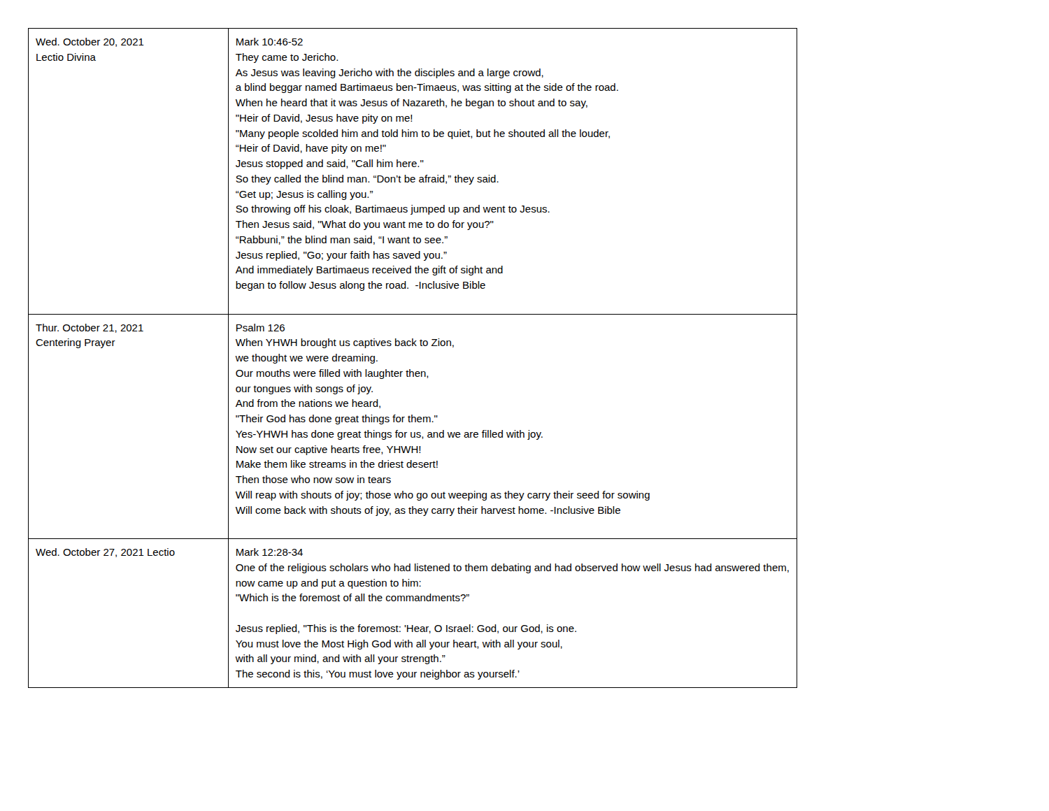| Wed. October 20, 2021 Lectio Divina | Mark 10:46-52 They came to Jericho. As Jesus was leaving Jericho with the disciples and a large crowd, a blind beggar named Bartimaeus ben-Timaeus, was sitting at the side of the road. When he heard that it was Jesus of Nazareth, he began to shout and to say, "Heir of David, Jesus have pity on me! "Many people scolded him and told him to be quiet, but he shouted all the louder, “Heir of David, have pity on me!" Jesus stopped and said, "Call him here." So they called the blind man. “Don’t be afraid,” they said. “Get up; Jesus is calling you.” So throwing off his cloak, Bartimaeus jumped up and went to Jesus. Then Jesus said, "What do you want me to do for you?" “Rabbuni,” the blind man said, “I want to see.” Jesus replied, "Go; your faith has saved you.” And immediately Bartimaeus received the gift of sight and began to follow Jesus along the road. -Inclusive Bible |
| Thur. October 21, 2021 Centering Prayer | Psalm 126 When YHWH brought us captives back to Zion, we thought we were dreaming. Our mouths were filled with laughter then, our tongues with songs of joy. And from the nations we heard, "Their God has done great things for them." Yes-YHWH has done great things for us, and we are filled with joy. Now set our captive hearts free, YHWH! Make them like streams in the driest desert! Then those who now sow in tears Will reap with shouts of joy; those who go out weeping as they carry their seed for sowing Will come back with shouts of joy, as they carry their harvest home. -Inclusive Bible |
| Wed. October 27, 2021 Lectio | Mark 12:28-34 One of the religious scholars who had listened to them debating and had observed how well Jesus had answered them, now came up and put a question to him: "Which is the foremost of all the commandments?” Jesus replied, "This is the foremost: 'Hear, O Israel: God, our God, is one. You must love the Most High God with all your heart, with all your soul, with all your mind, and with all your strength.” The second is this, ‘You must love your neighbor as yourself.’ |